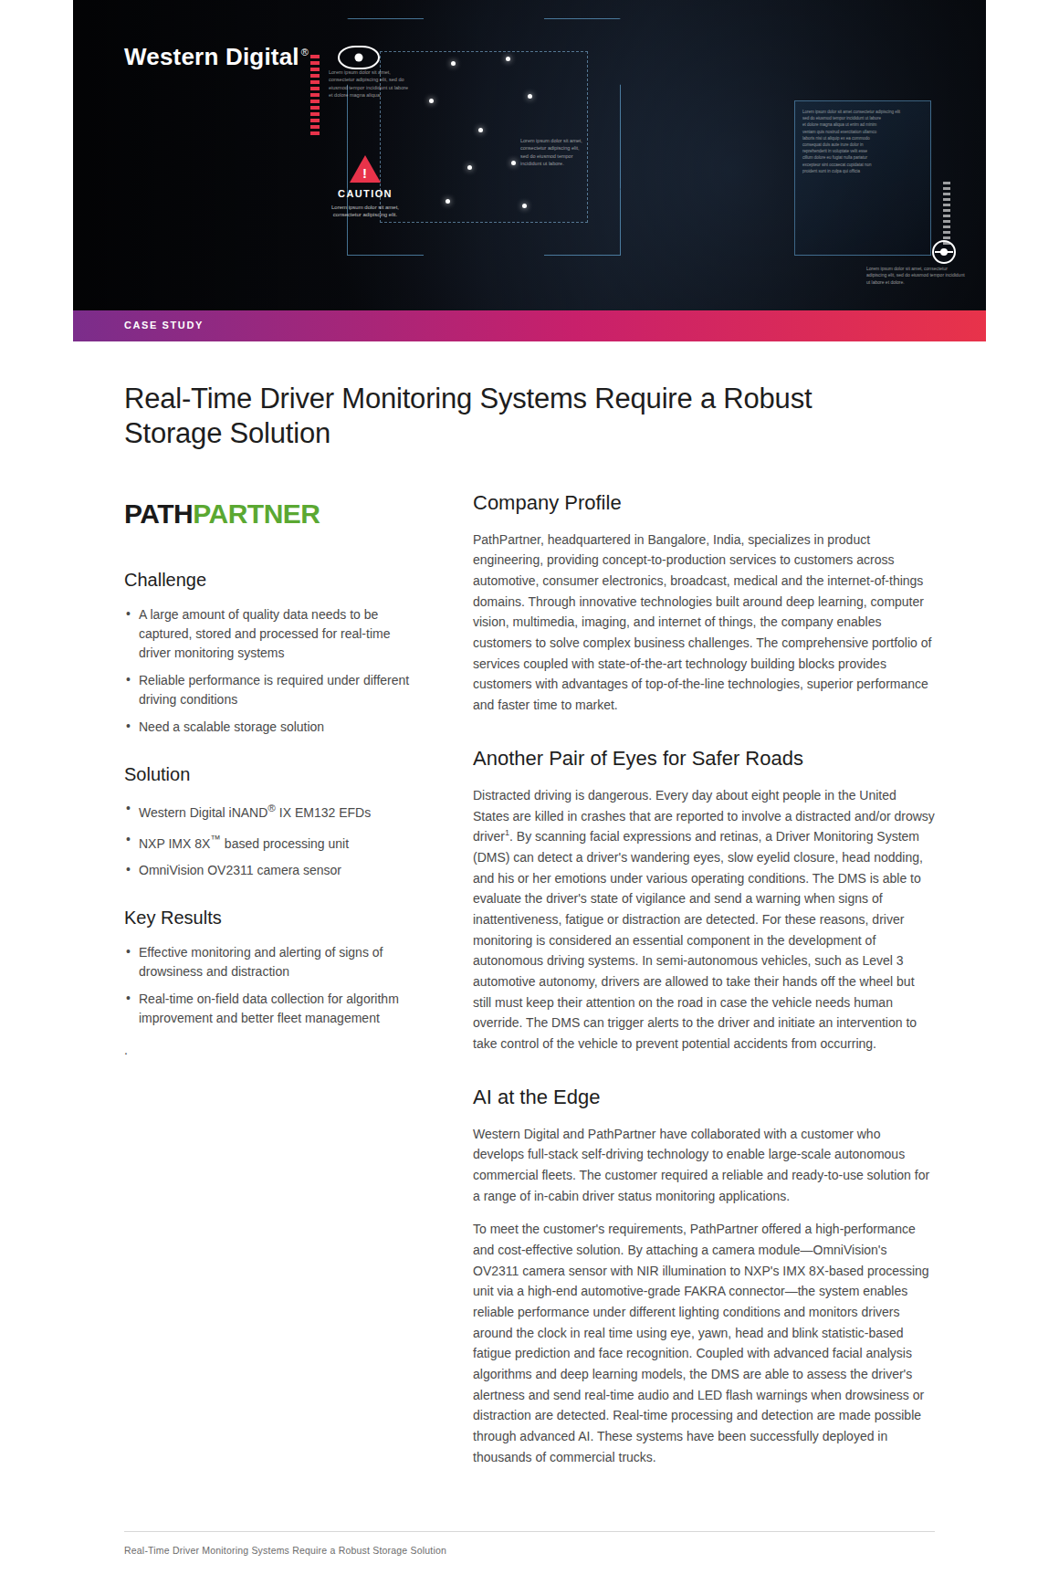Western Digital®
Lorem ipsum dolor sit amet, consectetur adipiscing elit, sed do eiusmod tempor incididunt ut labore et dolore magna aliqua.
Lorem ipsum dolor sit amet, consectetur adipiscing elit, sed do eiusmod tempor incididunt ut labore.
CAUTION
Lorem ipsum dolor sit amet, consectetur adipiscing elit.
Lorem ipsum dolor sit amet consectetur adipiscing elit
sed do eiusmod tempor incididunt ut labore
et dolore magna aliqua ut enim ad minim
veniam quis nostrud exercitation ullamco
laboris nisi ut aliquip ex ea commodo
consequat duis aute irure dolor in
reprehenderit in voluptate velit esse
cillum dolore eu fugiat nulla pariatur
excepteur sint occaecat cupidatat non
proident sunt in culpa qui officia
Lorem ipsum dolor sit amet, consectetur adipiscing elit, sed do eiusmod tempor incididunt ut labore et dolore.
CASE STUDY
Real-Time Driver Monitoring Systems Require a Robust
Storage Solution
PATH PARTNER
Challenge
A large amount of quality data needs to be captured, stored and processed for real-time driver monitoring systems
Reliable performance is required under different driving conditions
Need a scalable storage solution
Solution
Western Digital iNAND® IX EM132 EFDs
NXP IMX 8X™ based processing unit
OmniVision OV2311 camera sensor
Key Results
Effective monitoring and alerting of signs of drowsiness and distraction
Real-time on-field data collection for algorithm improvement and better fleet management
.
Company Profile
PathPartner, headquartered in Bangalore, India, specializes in product engineering, providing concept-to-production services to customers across automotive, consumer electronics, broadcast, medical and the internet-of-things domains. Through innovative technologies built around deep learning, computer vision, multimedia, imaging, and internet of things, the company enables customers to solve complex business challenges. The comprehensive portfolio of services coupled with state-of-the-art technology building blocks provides customers with advantages of top-of-the-line technologies, superior performance and faster time to market.
Another Pair of Eyes for Safer Roads
Distracted driving is dangerous. Every day about eight people in the United States are killed in crashes that are reported to involve a distracted and/or drowsy driver1. By scanning facial expressions and retinas, a Driver Monitoring System (DMS) can detect a driver's wandering eyes, slow eyelid closure, head nodding, and his or her emotions under various operating conditions. The DMS is able to evaluate the driver's state of vigilance and send a warning when signs of inattentiveness, fatigue or distraction are detected. For these reasons, driver monitoring is considered an essential component in the development of autonomous driving systems. In semi-autonomous vehicles, such as Level 3 automotive autonomy, drivers are allowed to take their hands off the wheel but still must keep their attention on the road in case the vehicle needs human override. The DMS can trigger alerts to the driver and initiate an intervention to take control of the vehicle to prevent potential accidents from occurring.
AI at the Edge
Western Digital and PathPartner have collaborated with a customer who develops full-stack self-driving technology to enable large-scale autonomous commercial fleets. The customer required a reliable and ready-to-use solution for a range of in-cabin driver status monitoring applications.
To meet the customer's requirements, PathPartner offered a high-performance and cost-effective solution. By attaching a camera module—OmniVision's OV2311 camera sensor with NIR illumination to NXP's IMX 8X-based processing unit via a high-end automotive-grade FAKRA connector—the system enables reliable performance under different lighting conditions and monitors drivers around the clock in real time using eye, yawn, head and blink statistic-based fatigue prediction and face recognition. Coupled with advanced facial analysis algorithms and deep learning models, the DMS are able to assess the driver's alertness and send real-time audio and LED flash warnings when drowsiness or distraction are detected. Real-time processing and detection are made possible through advanced AI. These systems have been successfully deployed in thousands of commercial trucks.
Real-Time Driver Monitoring Systems Require a Robust Storage Solution